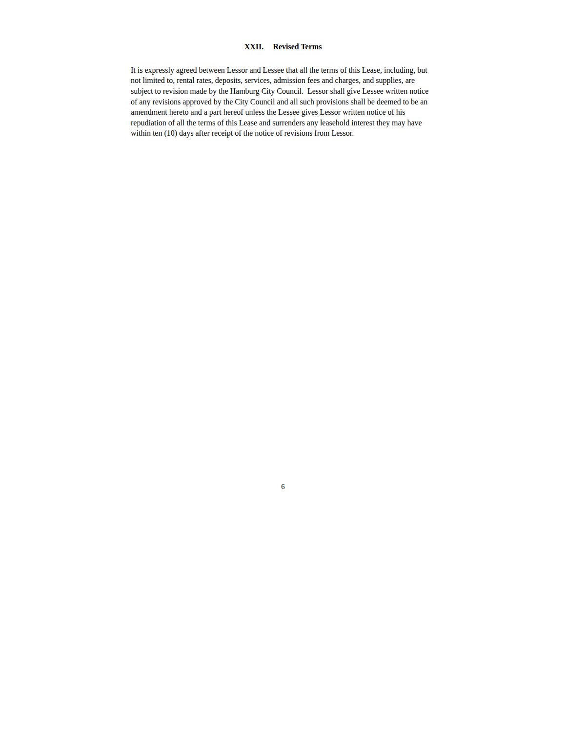XXII. Revised Terms
It is expressly agreed between Lessor and Lessee that all the terms of this Lease, including, but not limited to, rental rates, deposits, services, admission fees and charges, and supplies, are subject to revision made by the Hamburg City Council. Lessor shall give Lessee written notice of any revisions approved by the City Council and all such provisions shall be deemed to be an amendment hereto and a part hereof unless the Lessee gives Lessor written notice of his repudiation of all the terms of this Lease and surrenders any leasehold interest they may have within ten (10) days after receipt of the notice of revisions from Lessor.
6